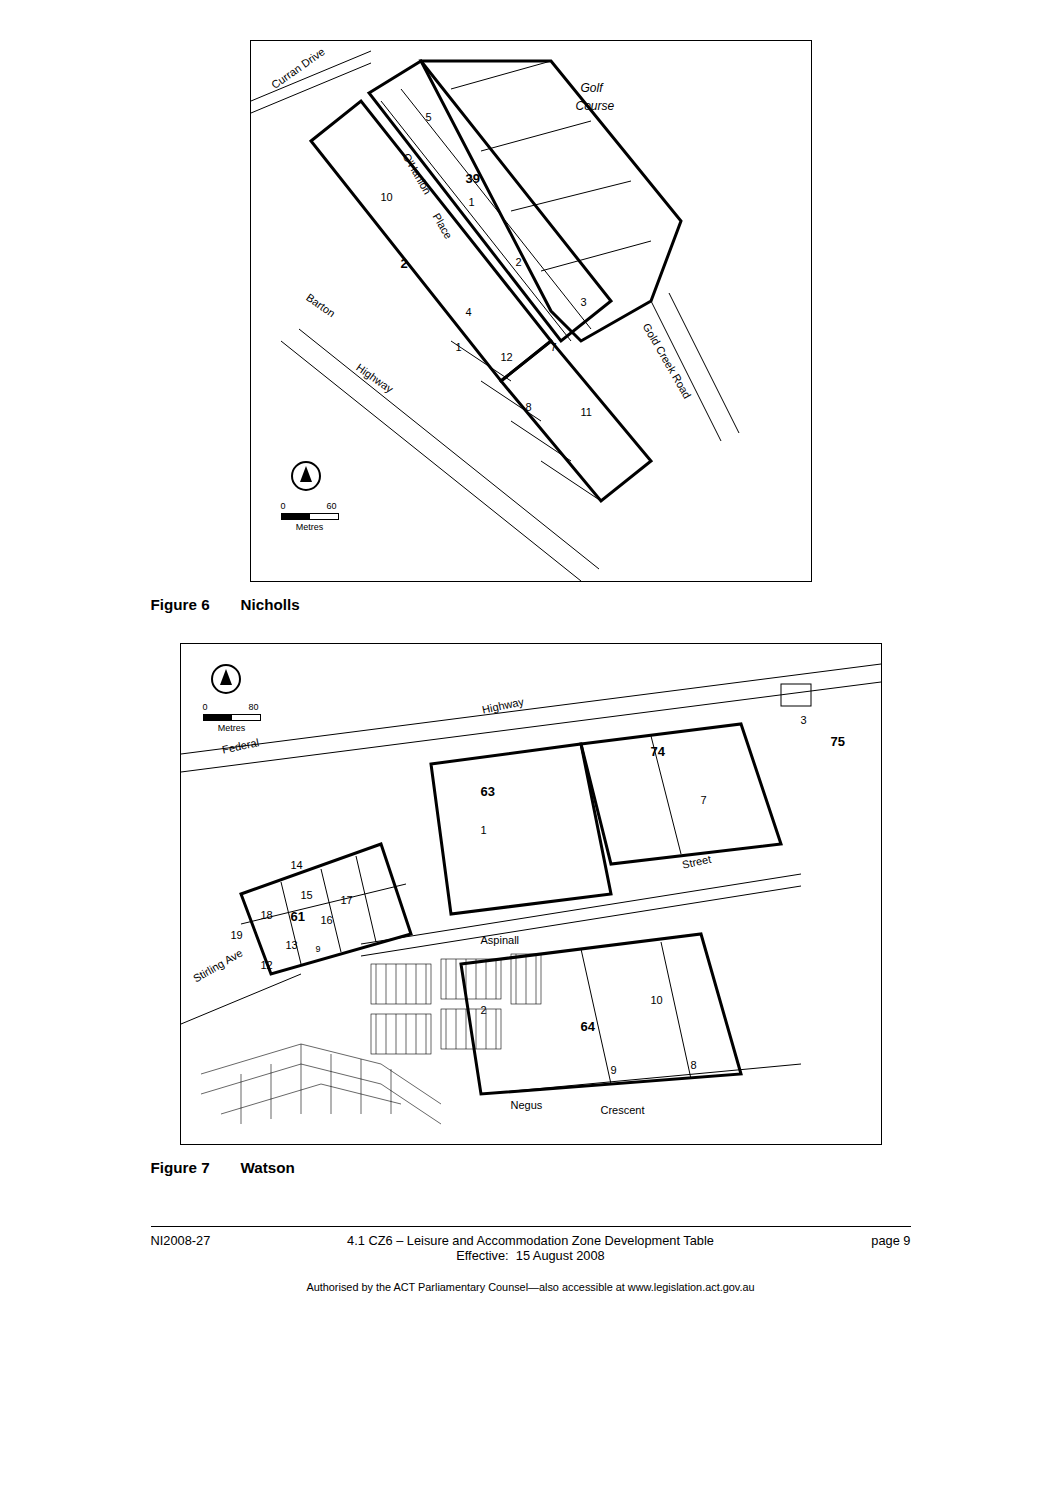Curran Drive Golf Course 5 39 1 10 O'Hanlon Place 2 2 3 4 1 12 7 8 11 Barton Highway Gold Creek Road
060
Metres
Figure 6 Nicholls
080
Metres
Highway Federal 3 75 74 63 1 7 Street Aspinall 14 15 17 18 61 16 19 13 9 12 Stirling Ave 2 10 64 9 8 Negus Crescent
Figure 7 Watson
NI2008-27
4.1 CZ6 – Leisure and Accommodation Zone Development Table
Effective: 15 August 2008
page 9
Authorised by the ACT Parliamentary Counsel—also accessible at www.legislation.act.gov.au